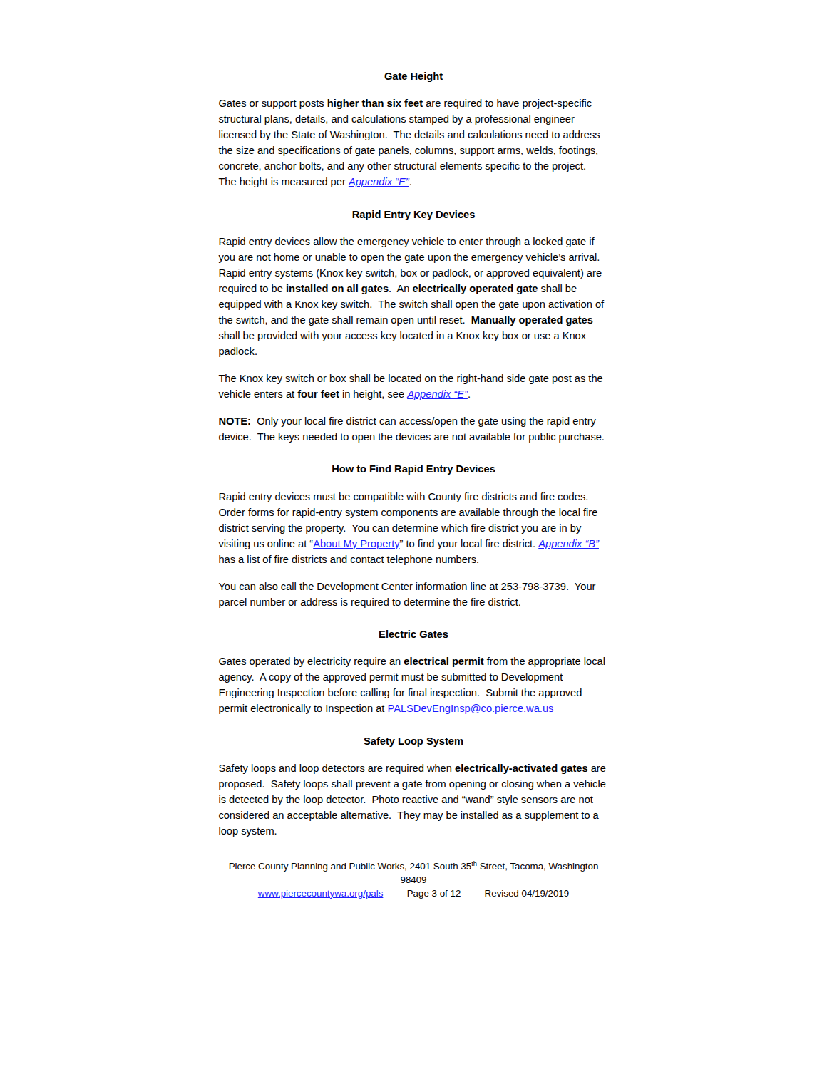Gate Height
Gates or support posts higher than six feet are required to have project-specific structural plans, details, and calculations stamped by a professional engineer licensed by the State of Washington. The details and calculations need to address the size and specifications of gate panels, columns, support arms, welds, footings, concrete, anchor bolts, and any other structural elements specific to the project. The height is measured per Appendix “E”.
Rapid Entry Key Devices
Rapid entry devices allow the emergency vehicle to enter through a locked gate if you are not home or unable to open the gate upon the emergency vehicle’s arrival. Rapid entry systems (Knox key switch, box or padlock, or approved equivalent) are required to be installed on all gates. An electrically operated gate shall be equipped with a Knox key switch. The switch shall open the gate upon activation of the switch, and the gate shall remain open until reset. Manually operated gates shall be provided with your access key located in a Knox key box or use a Knox padlock.
The Knox key switch or box shall be located on the right-hand side gate post as the vehicle enters at four feet in height, see Appendix “E”.
NOTE: Only your local fire district can access/open the gate using the rapid entry device. The keys needed to open the devices are not available for public purchase.
How to Find Rapid Entry Devices
Rapid entry devices must be compatible with County fire districts and fire codes. Order forms for rapid-entry system components are available through the local fire district serving the property. You can determine which fire district you are in by visiting us online at “About My Property” to find your local fire district. Appendix “B” has a list of fire districts and contact telephone numbers.
You can also call the Development Center information line at 253-798-3739. Your parcel number or address is required to determine the fire district.
Electric Gates
Gates operated by electricity require an electrical permit from the appropriate local agency. A copy of the approved permit must be submitted to Development Engineering Inspection before calling for final inspection. Submit the approved permit electronically to Inspection at PALSDevEngInsp@co.pierce.wa.us
Safety Loop System
Safety loops and loop detectors are required when electrically-activated gates are proposed. Safety loops shall prevent a gate from opening or closing when a vehicle is detected by the loop detector. Photo reactive and “wand” style sensors are not considered an acceptable alternative. They may be installed as a supplement to a loop system.
Pierce County Planning and Public Works, 2401 South 35th Street, Tacoma, Washington 98409 www.piercecountywa.org/pals Page 3 of 12 Revised 04/19/2019